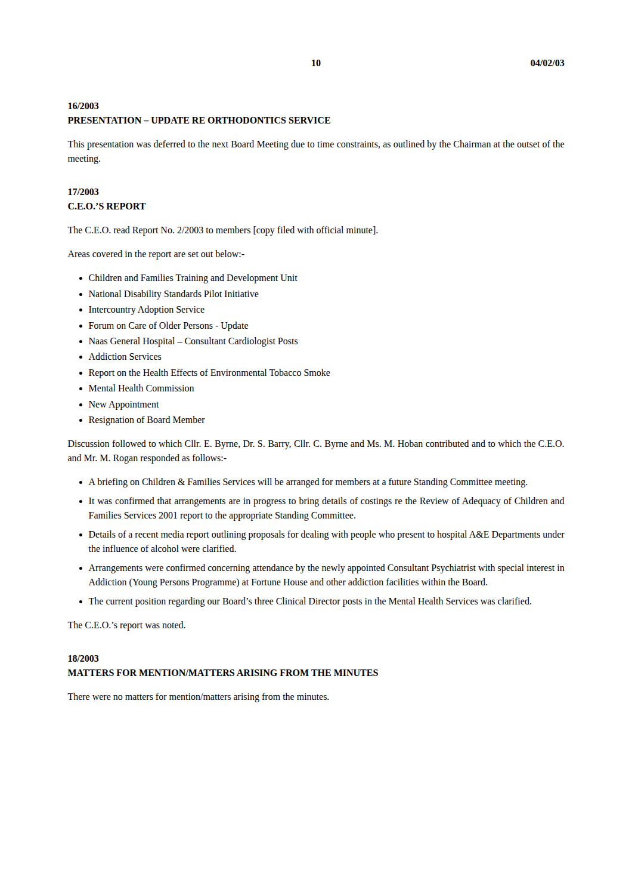10 04/02/03
16/2003
Presentation – Update re Orthodontics Service
This presentation was deferred to the next Board Meeting due to time constraints, as outlined by the Chairman at the outset of the meeting.
17/2003
C.E.O.’s Report
The C.E.O. read Report No. 2/2003 to members [copy filed with official minute].
Areas covered in the report are set out below:-
Children and Families Training and Development Unit
National Disability Standards Pilot Initiative
Intercountry Adoption Service
Forum on Care of Older Persons - Update
Naas General Hospital – Consultant Cardiologist Posts
Addiction Services
Report on the Health Effects of Environmental Tobacco Smoke
Mental Health Commission
New Appointment
Resignation of Board Member
Discussion followed to which Cllr. E. Byrne, Dr. S. Barry, Cllr. C. Byrne and Ms. M. Hoban contributed and to which the C.E.O. and Mr. M. Rogan responded as follows:-
A briefing on Children & Families Services will be arranged for members at a future Standing Committee meeting.
It was confirmed that arrangements are in progress to bring details of costings re the Review of Adequacy of Children and Families Services 2001 report to the appropriate Standing Committee.
Details of a recent media report outlining proposals for dealing with people who present to hospital A&E Departments under the influence of alcohol were clarified.
Arrangements were confirmed concerning attendance by the newly appointed Consultant Psychiatrist with special interest in Addiction (Young Persons Programme) at Fortune House and other addiction facilities within the Board.
The current position regarding our Board’s three Clinical Director posts in the Mental Health Services was clarified.
The C.E.O.’s report was noted.
18/2003
Matters for Mention/Matters Arising from the Minutes
There were no matters for mention/matters arising from the minutes.